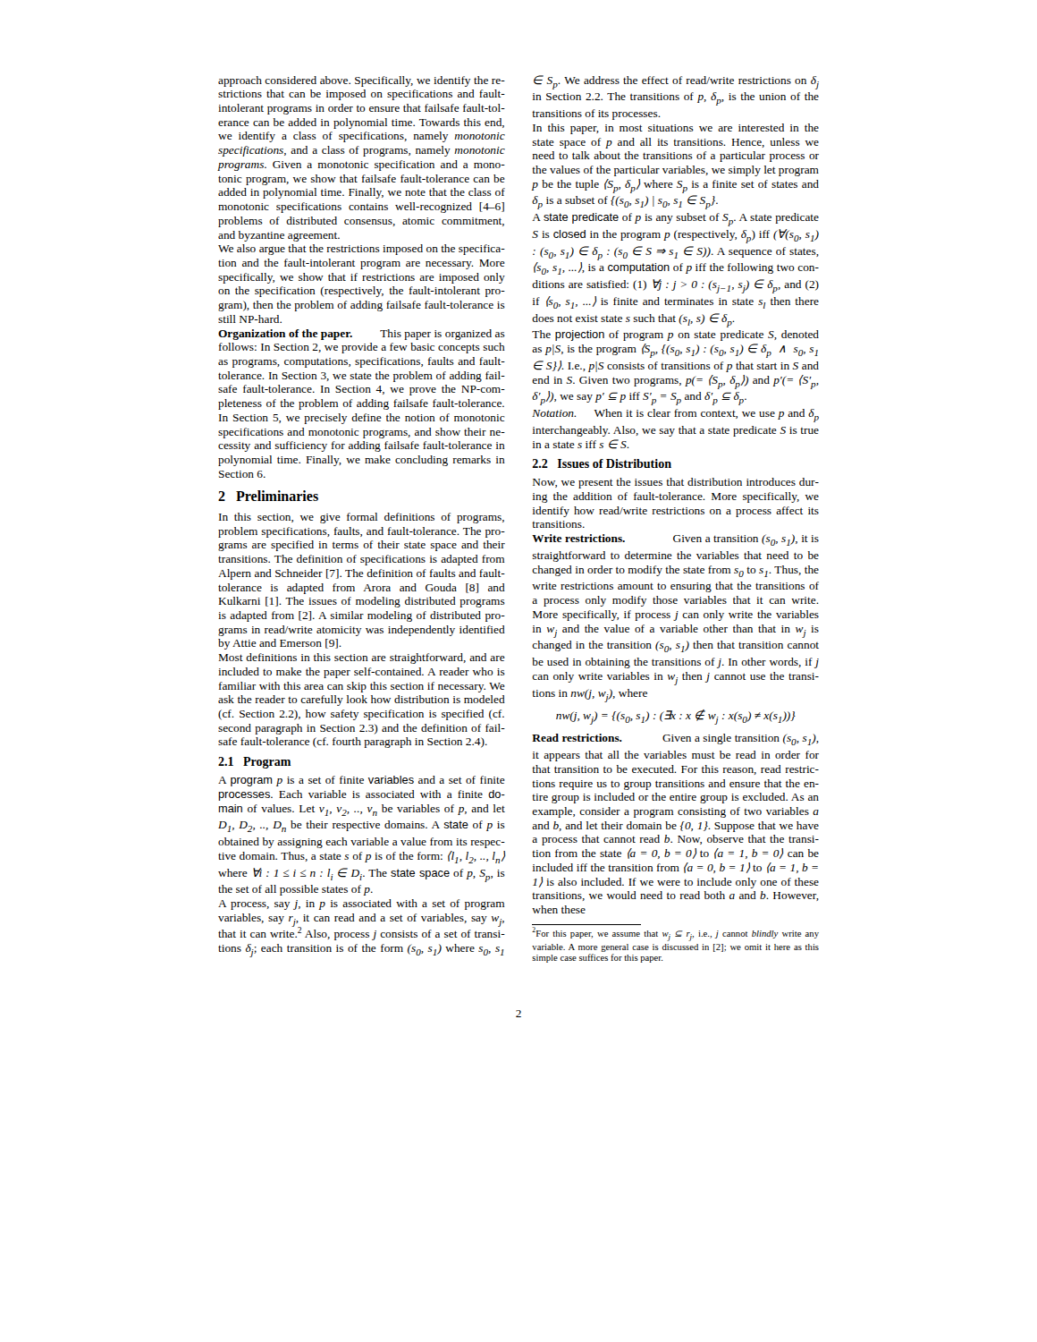approach considered above. Specifically, we identify the restrictions that can be imposed on specifications and fault-intolerant programs in order to ensure that failsafe fault-tolerance can be added in polynomial time. Towards this end, we identify a class of specifications, namely monotonic specifications, and a class of programs, namely monotonic programs. Given a monotonic specification and a monotonic program, we show that failsafe fault-tolerance can be added in polynomial time. Finally, we note that the class of monotonic specifications contains well-recognized [4–6] problems of distributed consensus, atomic commitment, and byzantine agreement.
We also argue that the restrictions imposed on the specification and the fault-intolerant program are necessary. More specifically, we show that if restrictions are imposed only on the specification (respectively, the fault-intolerant program), then the problem of adding failsafe fault-tolerance is still NP-hard.
Organization of the paper. This paper is organized as follows: In Section 2, we provide a few basic concepts such as programs, computations, specifications, faults and fault-tolerance. In Section 3, we state the problem of adding failsafe fault-tolerance. In Section 4, we prove the NP-completeness of the problem of adding failsafe fault-tolerance. In Section 5, we precisely define the notion of monotonic specifications and monotonic programs, and show their necessity and sufficiency for adding failsafe fault-tolerance in polynomial time. Finally, we make concluding remarks in Section 6.
2 Preliminaries
In this section, we give formal definitions of programs, problem specifications, faults, and fault-tolerance. The programs are specified in terms of their state space and their transitions. The definition of specifications is adapted from Alpern and Schneider [7]. The definition of faults and fault-tolerance is adapted from Arora and Gouda [8] and Kulkarni [1]. The issues of modeling distributed programs is adapted from [2]. A similar modeling of distributed programs in read/write atomicity was independently identified by Attie and Emerson [9].
Most definitions in this section are straightforward, and are included to make the paper self-contained. A reader who is familiar with this area can skip this section if necessary. We ask the reader to carefully look how distribution is modeled (cf. Section 2.2), how safety specification is specified (cf. second paragraph in Section 2.3) and the definition of failsafe fault-tolerance (cf. fourth paragraph in Section 2.4).
2.1 Program
A program p is a set of finite variables and a set of finite processes. Each variable is associated with a finite domain of values. Let v1, v2, .., vn be variables of p, and let D1, D2, .., Dn be their respective domains. A state of p is obtained by assigning each variable a value from its respective domain. Thus, a state s of p is of the form: ⟨l1, l2, .., ln⟩ where ∀i : 1 ≤ i ≤ n : li ∈ Di. The state space of p, Sp, is the set of all possible states of p.
A process, say j, in p is associated with a set of program variables, say rj, it can read and a set of variables, say wj, that it can write.2 Also, process j consists of a set of transitions δj; each transition is of the form (s0, s1) where s0, s1 ∈ Sp. We address the effect of read/write restrictions on δj in Section 2.2. The transitions of p, δp, is the union of the transitions of its processes.
In this paper, in most situations we are interested in the state space of p and all its transitions. Hence, unless we need to talk about the transitions of a particular process or the values of the particular variables, we simply let program p be the tuple ⟨Sp, δp⟩ where Sp is a finite set of states and δp is a subset of {(s0, s1) | s0, s1 ∈ Sp}.
A state predicate of p is any subset of Sp. A state predicate S is closed in the program p (respectively, δp) iff (∀(s0, s1) : (s0, s1) ∈ δp : (s0 ∈ S ⇒ s1 ∈ S)). A sequence of states, ⟨s0, s1, ...⟩, is a computation of p iff the following two conditions are satisfied: (1) ∀j : j > 0 : (sj−1, sj) ∈ δp, and (2) if ⟨s0, s1, ...⟩ is finite and terminates in state sl then there does not exist state s such that (sl, s) ∈ δp.
The projection of program p on state predicate S, denoted as p|S, is the program ⟨Sp, {(s0, s1) : (s0, s1) ∈ δp ∧ s0, s1 ∈ S}⟩. I.e., p|S consists of transitions of p that start in S and end in S. Given two programs, p(= ⟨Sp, δp⟩) and p′(= ⟨S′p, δ′p⟩), we say p′ ⊆ p iff S′p = Sp and δ′p ⊆ δp.
Notation. When it is clear from context, we use p and δp interchangeably. Also, we say that a state predicate S is true in a state s iff s ∈ S.
2.2 Issues of Distribution
Now, we present the issues that distribution introduces during the addition of fault-tolerance. More specifically, we identify how read/write restrictions on a process affect its transitions.
Write restrictions. Given a transition (s0, s1), it is straightforward to determine the variables that need to be changed in order to modify the state from s0 to s1. Thus, the write restrictions amount to ensuring that the transitions of a process only modify those variables that it can write. More specifically, if process j can only write the variables in wj and the value of a variable other than that in wj is changed in the transition (s0, s1) then that transition cannot be used in obtaining the transitions of j. In other words, if j can only write variables in wj then j cannot use the transitions in nw(j, wj), where
nw(j, wj) = {(s0, s1) : (∃x : x ∉ wj : x(s0) ≠ x(s1))}
Read restrictions. Given a single transition (s0, s1), it appears that all the variables must be read in order for that transition to be executed. For this reason, read restrictions require us to group transitions and ensure that the entire group is included or the entire group is excluded. As an example, consider a program consisting of two variables a and b, and let their domain be {0, 1}. Suppose that we have a process that cannot read b. Now, observe that the transition from the state ⟨a = 0, b = 0⟩ to ⟨a = 1, b = 0⟩ can be included iff the transition from ⟨a = 0, b = 1⟩ to ⟨a = 1, b = 1⟩ is also included. If we were to include only one of these transitions, we would need to read both a and b. However, when these
2For this paper, we assume that wj ⊆ rj, i.e., j cannot blindly write any variable. A more general case is discussed in [2]; we omit it here as this simple case suffices for this paper.
2